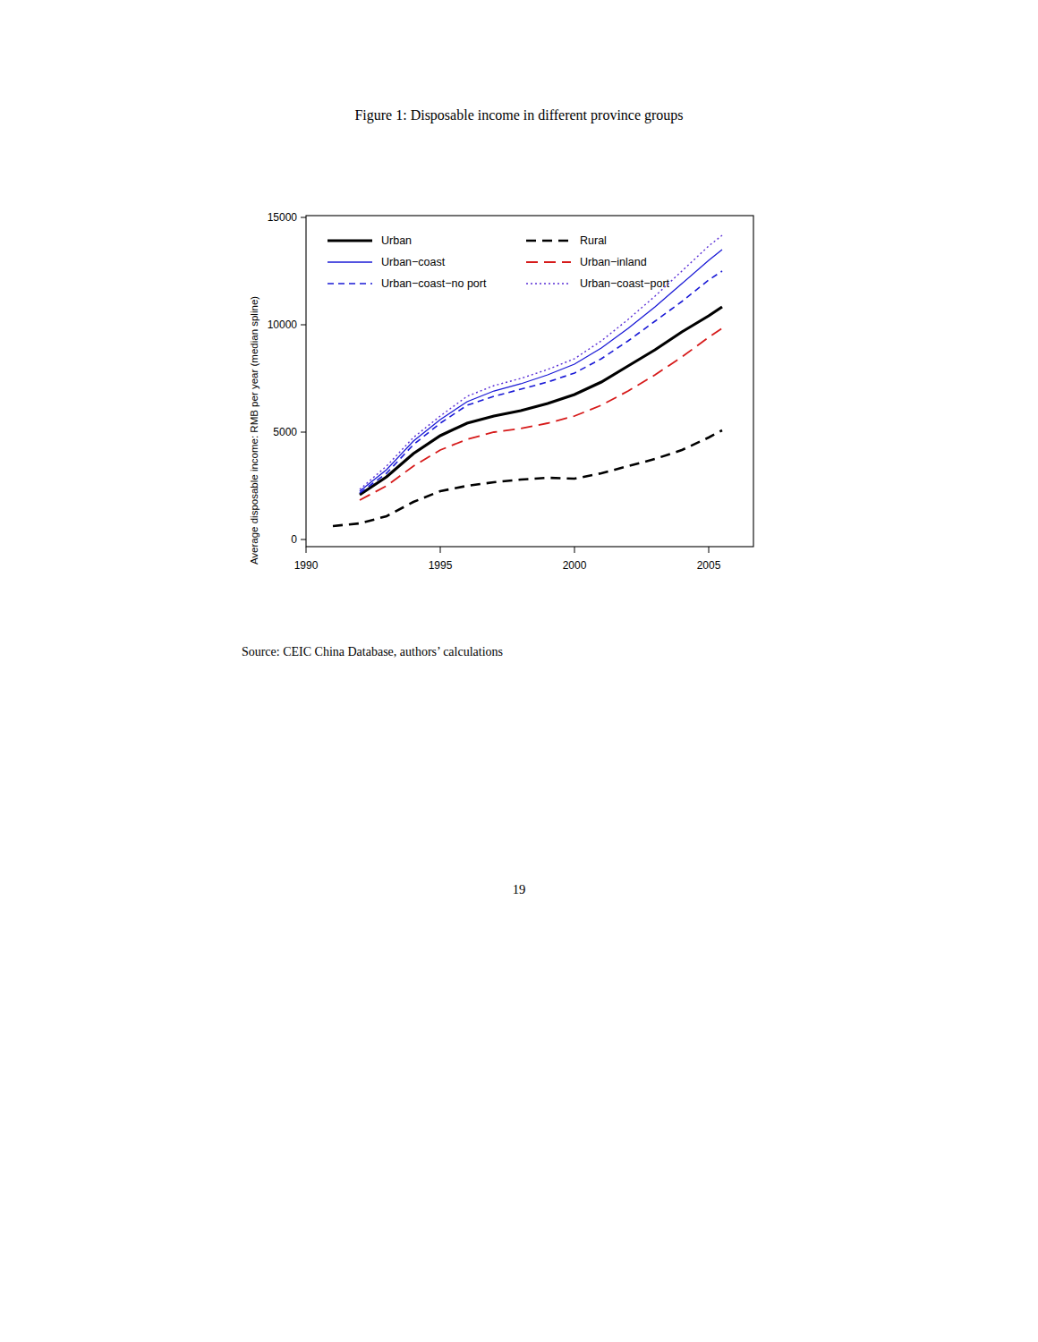Figure 1: Disposable income in different province groups
Average disposable income: RMB per year (median spline) 15000 10000 5000 0 1990 1995 2000 2005 Urban Rural Urban−coast Urban−inland Urban−coast−no port Urban−coast−port
Source: CEIC China Database, authors’ calculations
19